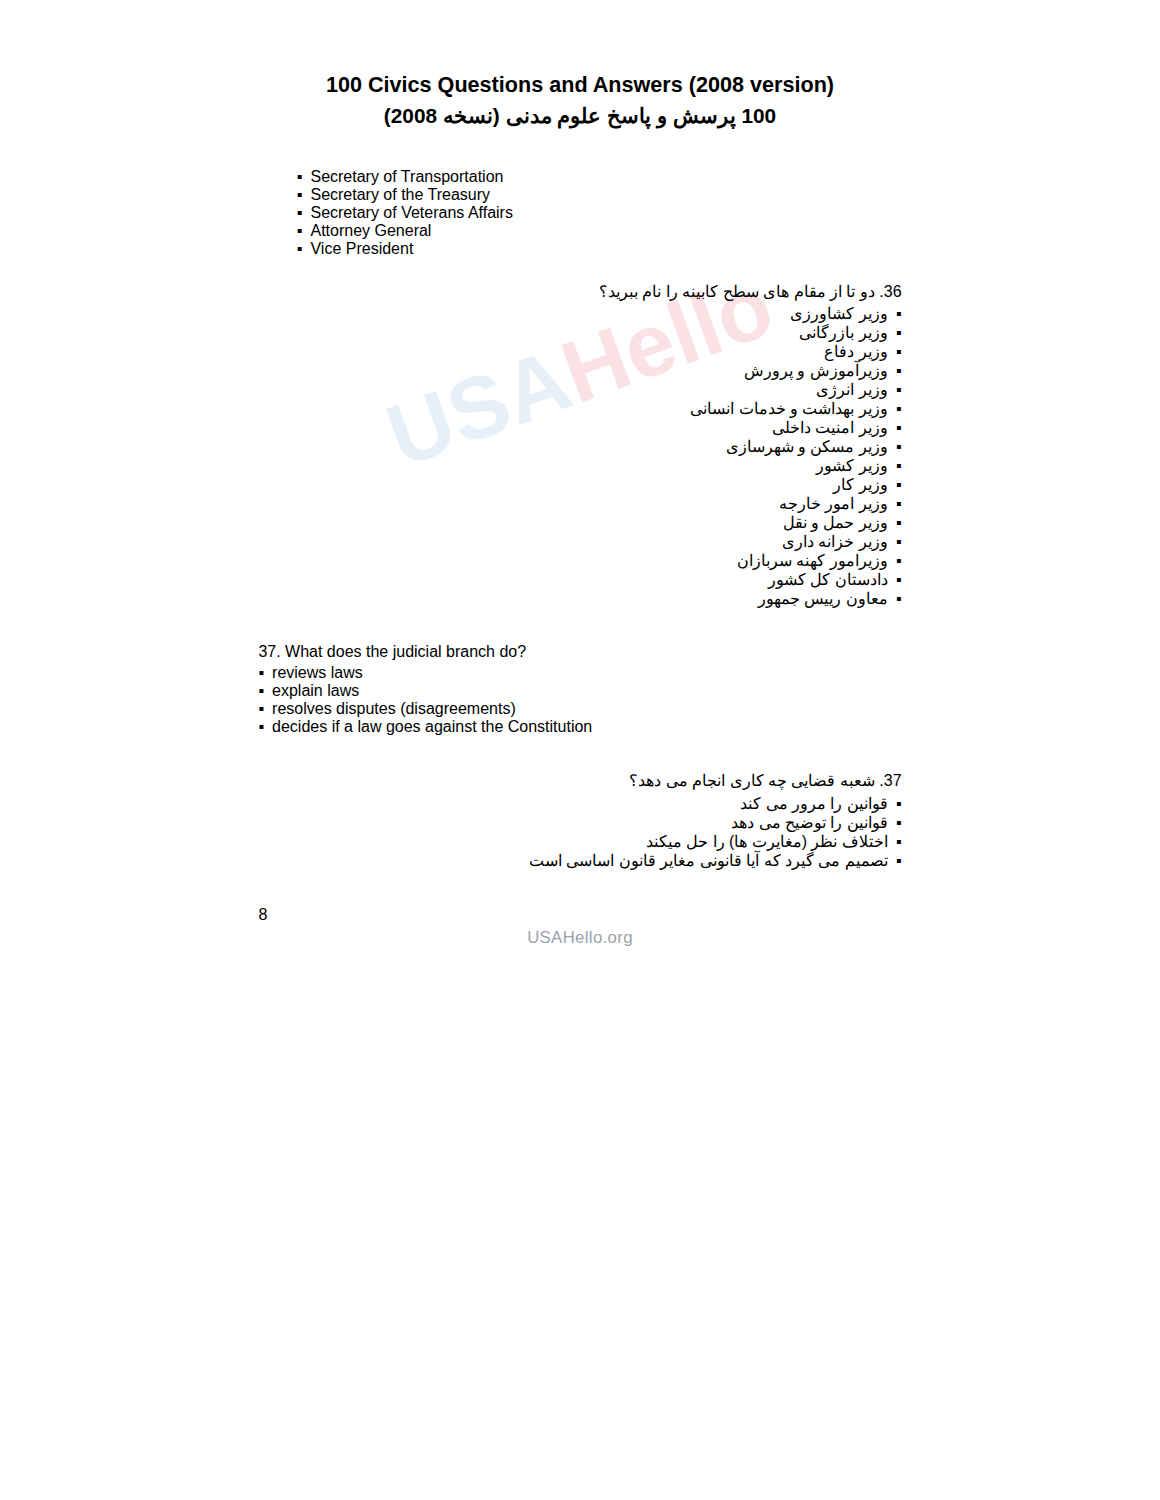USAHello
100 Civics Questions and Answers (2008 version)
100 پرسش و پاسخ علوم مدنی (نسخه 2008)
Secretary of Transportation
Secretary of the Treasury
Secretary of Veterans Affairs
Attorney General
Vice President
36. دو تا از مقام های سطح کابینه را نام ببرید؟
وزیر کشاورزی
وزیر بازرگانی
وزیر دفاع
وزیرآموزش و پرورش
وزیر انرژی
وزیر بهداشت و خدمات انسانی
وزیر امنیت داخلی
وزیر مسکن و شهرسازی
وزیر کشور
وزیر کار
وزیر امور خارجه
وزیر حمل و نقل
وزیر خزانه داری
وزیرامور کهنه سربازان
دادستان کل کشور
معاون رییس جمهور
37. What does the judicial branch do?
reviews laws
explain laws
resolves disputes (disagreements)
decides if a law goes against the Constitution
37. شعبه قضایی چه کاری انجام می دهد؟
قوانین را مرور می کند
قوانین را توضیح می دهد
اختلاف نظر (مغایرت ها) را حل میکند
تصمیم می گیرد که آیا قانونی مغایر قانون اساسی است
8
USAHello.org